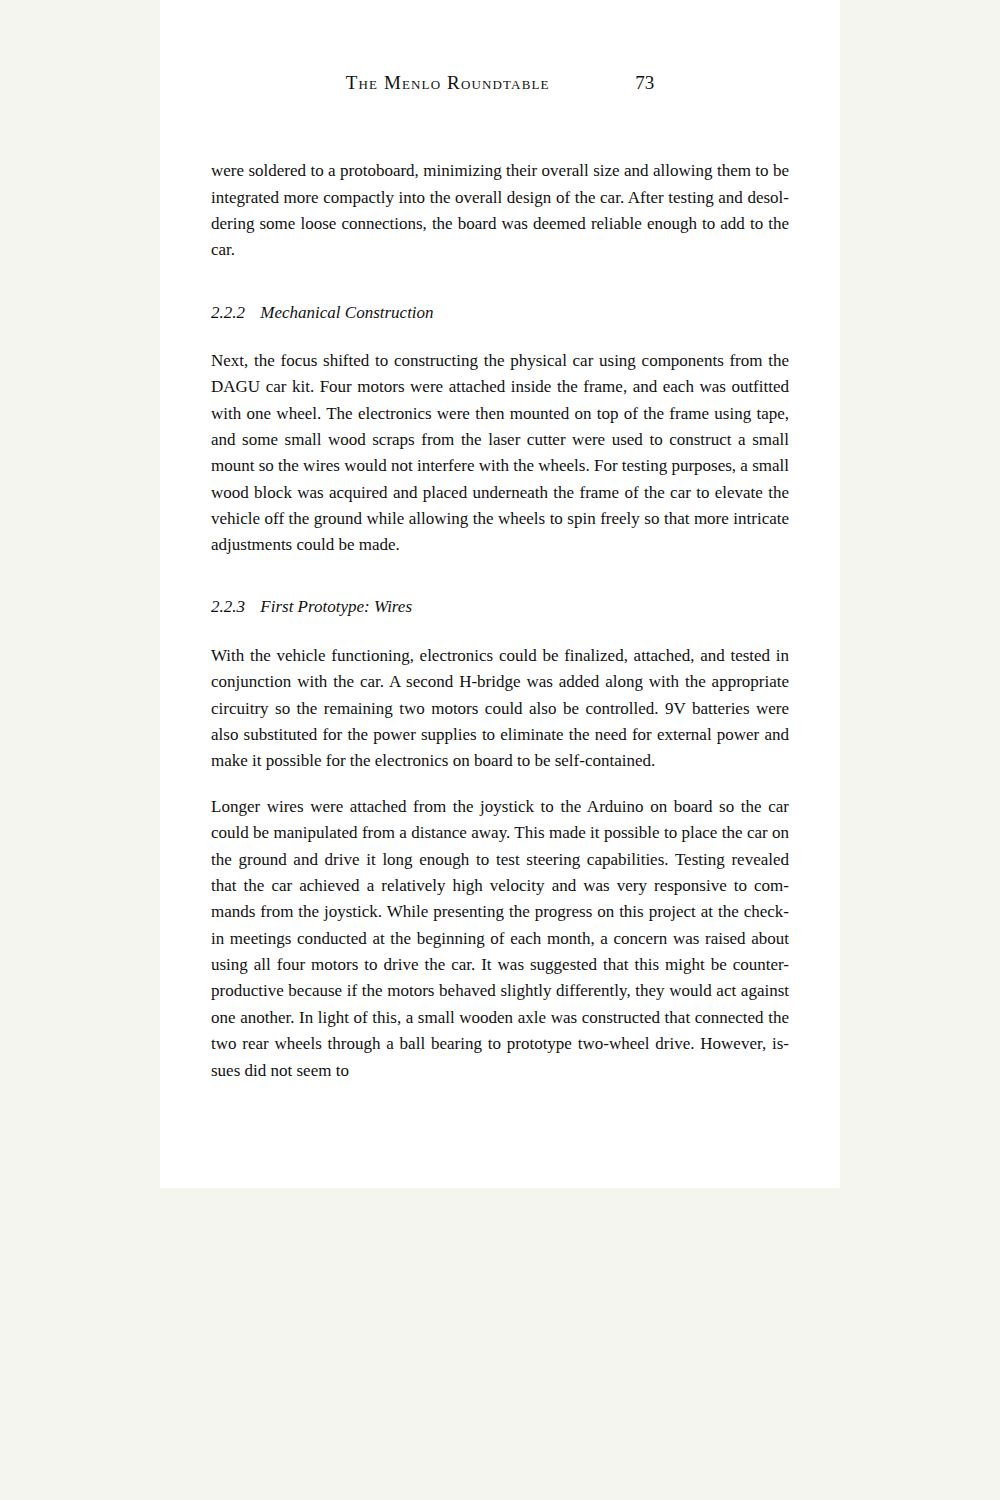The Menlo Roundtable 73
were soldered to a protoboard, minimizing their overall size and allowing them to be integrated more compactly into the overall design of the car. After testing and desoldering some loose connections, the board was deemed reliable enough to add to the car.
2.2.2 Mechanical Construction
Next, the focus shifted to constructing the physical car using components from the DAGU car kit. Four motors were attached inside the frame, and each was outfitted with one wheel. The electronics were then mounted on top of the frame using tape, and some small wood scraps from the laser cutter were used to construct a small mount so the wires would not interfere with the wheels. For testing purposes, a small wood block was acquired and placed underneath the frame of the car to elevate the vehicle off the ground while allowing the wheels to spin freely so that more intricate adjustments could be made.
2.2.3 First Prototype: Wires
With the vehicle functioning, electronics could be finalized, attached, and tested in conjunction with the car. A second H-bridge was added along with the appropriate circuitry so the remaining two motors could also be controlled. 9V batteries were also substituted for the power supplies to eliminate the need for external power and make it possible for the electronics on board to be self-contained.
Longer wires were attached from the joystick to the Arduino on board so the car could be manipulated from a distance away. This made it possible to place the car on the ground and drive it long enough to test steering capabilities. Testing revealed that the car achieved a relatively high velocity and was very responsive to commands from the joystick. While presenting the progress on this project at the check-in meetings conducted at the beginning of each month, a concern was raised about using all four motors to drive the car. It was suggested that this might be counter-productive because if the motors behaved slightly differently, they would act against one another. In light of this, a small wooden axle was constructed that connected the two rear wheels through a ball bearing to prototype two-wheel drive. However, issues did not seem to